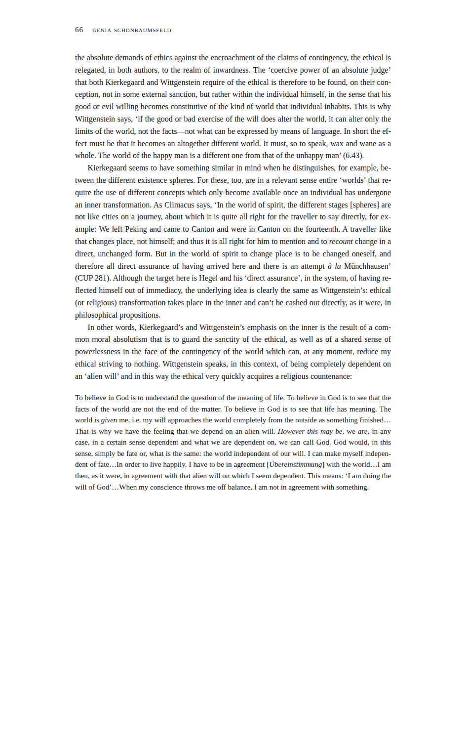66 genia schönbaumsfeld
the absolute demands of ethics against the encroachment of the claims of contingency, the ethical is relegated, in both authors, to the realm of inwardness. The ‘coercive power of an absolute judge’ that both Kierkegaard and Wittgenstein require of the ethical is therefore to be found, on their conception, not in some external sanction, but rather within the individual himself, in the sense that his good or evil willing becomes constitutive of the kind of world that individual inhabits. This is why Wittgenstein says, ‘if the good or bad exercise of the will does alter the world, it can alter only the limits of the world, not the facts—not what can be expressed by means of language. In short the effect must be that it becomes an altogether different world. It must, so to speak, wax and wane as a whole. The world of the happy man is a different one from that of the unhappy man’ (6.43).
Kierkegaard seems to have something similar in mind when he distinguishes, for example, between the different existence spheres. For these, too, are in a relevant sense entire ‘worlds’ that require the use of different concepts which only become available once an individual has undergone an inner transformation. As Climacus says, ‘In the world of spirit, the different stages [spheres] are not like cities on a journey, about which it is quite all right for the traveller to say directly, for example: We left Peking and came to Canton and were in Canton on the fourteenth. A traveller like that changes place, not himself; and thus it is all right for him to mention and to recount change in a direct, unchanged form. But in the world of spirit to change place is to be changed oneself, and therefore all direct assurance of having arrived here and there is an attempt à la Münchhausen’ (CUP 281). Although the target here is Hegel and his ‘direct assurance’, in the system, of having reflected himself out of immediacy, the underlying idea is clearly the same as Wittgenstein’s: ethical (or religious) transformation takes place in the inner and can’t be cashed out directly, as it were, in philosophical propositions.
In other words, Kierkegaard’s and Wittgenstein’s emphasis on the inner is the result of a common moral absolutism that is to guard the sanctity of the ethical, as well as of a shared sense of powerlessness in the face of the contingency of the world which can, at any moment, reduce my ethical striving to nothing. Wittgenstein speaks, in this context, of being completely dependent on an ‘alien will’ and in this way the ethical very quickly acquires a religious countenance:
To believe in God is to understand the question of the meaning of life. To believe in God is to see that the facts of the world are not the end of the matter. To believe in God is to see that life has meaning. The world is given me, i.e. my will approaches the world completely from the outside as something finished…That is why we have the feeling that we depend on an alien will. However this may be, we are, in any case, in a certain sense dependent and what we are dependent on, we can call God. God would, in this sense, simply be fate or, what is the same: the world independent of our will. I can make myself independent of fate…In order to live happily, I have to be in agreement [Übereinstimmung] with the world…I am then, as it were, in agreement with that alien will on which I seem dependent. This means: ‘I am doing the will of God’…When my conscience throws me off balance, I am not in agreement with something.